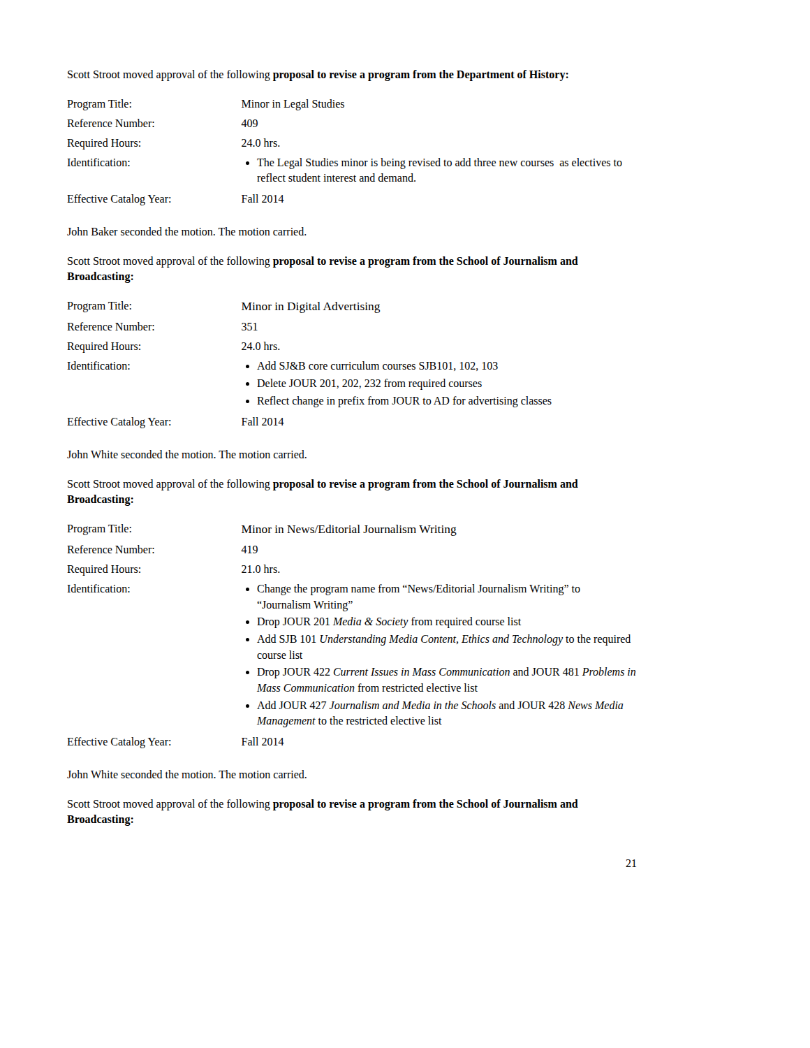Scott Stroot moved approval of the following proposal to revise a program from the Department of History:
| Program Title: | Minor in Legal Studies |
| Reference Number: | 409 |
| Required Hours: | 24.0 hrs. |
| Identification: | The Legal Studies minor is being revised to add three new courses as electives to reflect student interest and demand. |
| Effective Catalog Year: | Fall 2014 |
John Baker seconded the motion. The motion carried.
Scott Stroot moved approval of the following proposal to revise a program from the School of Journalism and Broadcasting:
| Program Title: | Minor in Digital Advertising |
| Reference Number: | 351 |
| Required Hours: | 24.0 hrs. |
| Identification: | Add SJ&B core curriculum courses SJB101, 102, 103 Delete JOUR 201, 202, 232 from required courses Reflect change in prefix from JOUR to AD for advertising classes |
| Effective Catalog Year: | Fall 2014 |
John White seconded the motion. The motion carried.
Scott Stroot moved approval of the following proposal to revise a program from the School of Journalism and Broadcasting:
| Program Title: | Minor in News/Editorial Journalism Writing |
| Reference Number: | 419 |
| Required Hours: | 21.0 hrs. |
| Identification: | Change the program name from “News/Editorial Journalism Writing” to “Journalism Writing” Drop JOUR 201 Media & Society from required course list Add SJB 101 Understanding Media Content, Ethics and Technology to the required course list Drop JOUR 422 Current Issues in Mass Communication and JOUR 481 Problems in Mass Communication from restricted elective list Add JOUR 427 Journalism and Media in the Schools and JOUR 428 News Media Management to the restricted elective list |
| Effective Catalog Year: | Fall 2014 |
John White seconded the motion. The motion carried.
Scott Stroot moved approval of the following proposal to revise a program from the School of Journalism and Broadcasting:
21